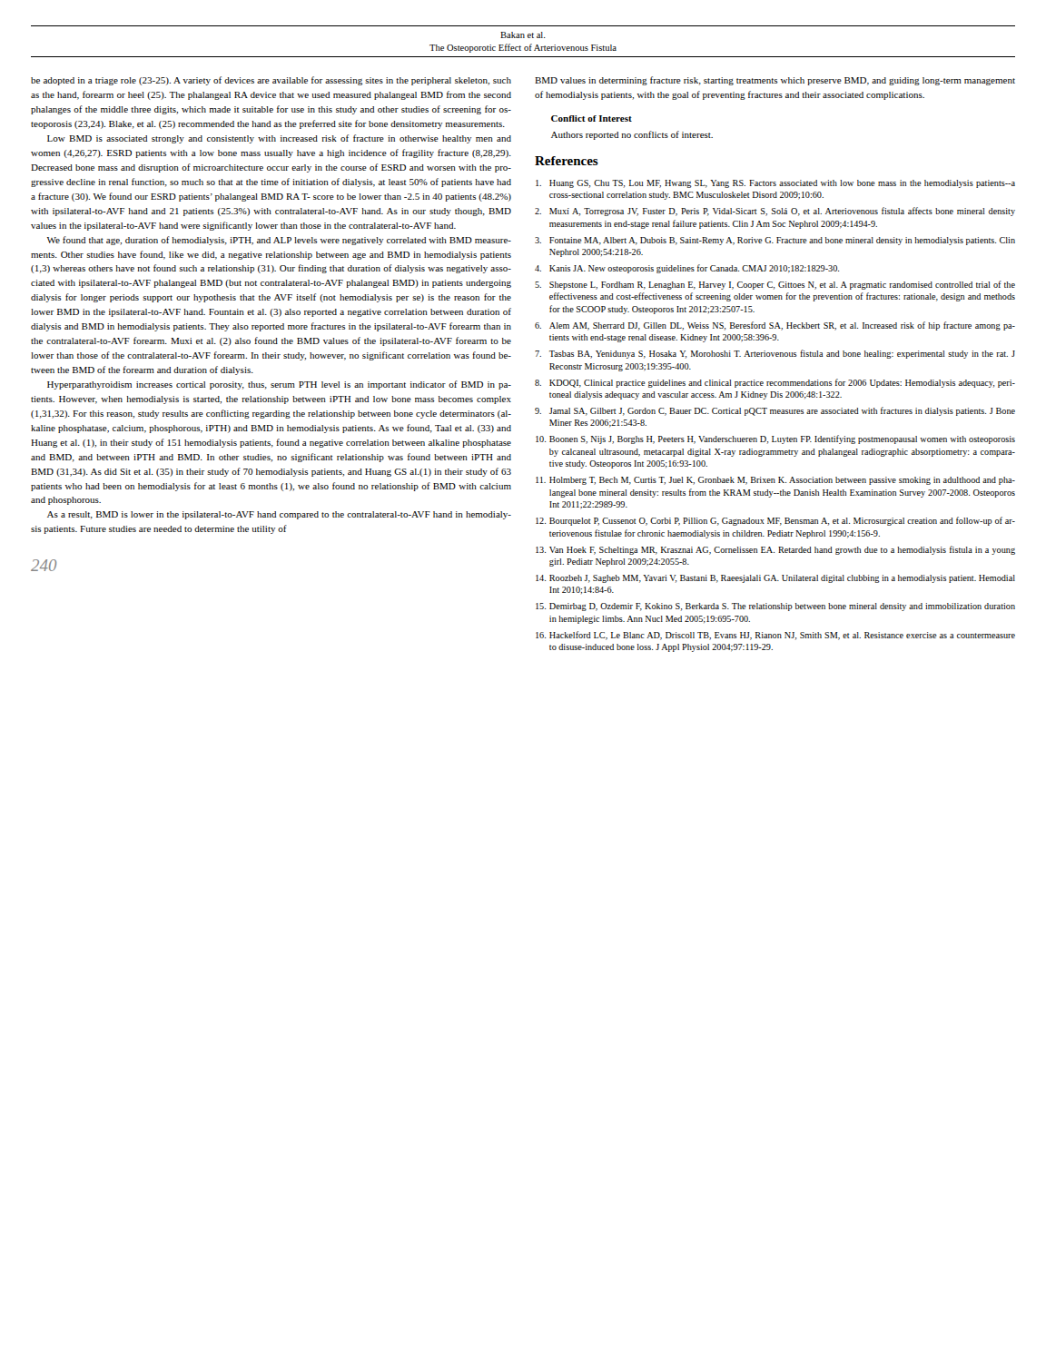Bakan et al.
The Osteoporotic Effect of Arteriovenous Fistula
be adopted in a triage role (23-25). A variety of devices are available for assessing sites in the peripheral skeleton, such as the hand, forearm or heel (25). The phalangeal RA device that we used measured phalangeal BMD from the second phalanges of the middle three digits, which made it suitable for use in this study and other studies of screening for osteoporosis (23,24). Blake, et al. (25) recommended the hand as the preferred site for bone densitometry measurements.
Low BMD is associated strongly and consistently with increased risk of fracture in otherwise healthy men and women (4,26,27). ESRD patients with a low bone mass usually have a high incidence of fragility fracture (8,28,29). Decreased bone mass and disruption of microarchitecture occur early in the course of ESRD and worsen with the progressive decline in renal function, so much so that at the time of initiation of dialysis, at least 50% of patients have had a fracture (30). We found our ESRD patients’ phalangeal BMD RA T- score to be lower than -2.5 in 40 patients (48.2%) with ipsilateral-to-AVF hand and 21 patients (25.3%) with contralateral-to-AVF hand. As in our study though, BMD values in the ipsilateral-to-AVF hand were significantly lower than those in the contralateral-to-AVF hand.
We found that age, duration of hemodialysis, iPTH, and ALP levels were negatively correlated with BMD measurements. Other studies have found, like we did, a negative relationship between age and BMD in hemodialysis patients (1,3) whereas others have not found such a relationship (31). Our finding that duration of dialysis was negatively associated with ipsilateral-to-AVF phalangeal BMD (but not contralateral-to-AVF phalangeal BMD) in patients undergoing dialysis for longer periods support our hypothesis that the AVF itself (not hemodialysis per se) is the reason for the lower BMD in the ipsilateral-to-AVF hand. Fountain et al. (3) also reported a negative correlation between duration of dialysis and BMD in hemodialysis patients. They also reported more fractures in the ipsilateral-to-AVF forearm than in the contralateral-to-AVF forearm. Muxi et al. (2) also found the BMD values of the ipsilateral-to-AVF forearm to be lower than those of the contralateral-to-AVF forearm. In their study, however, no significant correlation was found between the BMD of the forearm and duration of dialysis.
Hyperparathyroidism increases cortical porosity, thus, serum PTH level is an important indicator of BMD in patients. However, when hemodialysis is started, the relationship between iPTH and low bone mass becomes complex (1,31,32). For this reason, study results are conflicting regarding the relationship between bone cycle determinators (alkaline phosphatase, calcium, phosphorous, iPTH) and BMD in hemodialysis patients. As we found, Taal et al. (33) and Huang et al. (1), in their study of 151 hemodialysis patients, found a negative correlation between alkaline phosphatase and BMD, and between iPTH and BMD. In other studies, no significant relationship was found between iPTH and BMD (31,34). As did Sit et al. (35) in their study of 70 hemodialysis patients, and Huang GS al.(1) in their study of 63 patients who had been on hemodialysis for at least 6 months (1), we also found no relationship of BMD with calcium and phosphorous.
As a result, BMD is lower in the ipsilateral-to-AVF hand compared to the contralateral-to-AVF hand in hemodialysis patients. Future studies are needed to determine the utility of
240
BMD values in determining fracture risk, starting treatments which preserve BMD, and guiding long-term management of hemodialysis patients, with the goal of preventing fractures and their associated complications.
Conflict of Interest
Authors reported no conflicts of interest.
References
Huang GS, Chu TS, Lou MF, Hwang SL, Yang RS. Factors associated with low bone mass in the hemodialysis patients--a cross-sectional correlation study. BMC Musculoskelet Disord 2009;10:60.
Muxí A, Torregrosa JV, Fuster D, Peris P, Vidal-Sicart S, Solá O, et al. Arteriovenous fistula affects bone mineral density measurements in end-stage renal failure patients. Clin J Am Soc Nephrol 2009;4:1494-9.
Fontaine MA, Albert A, Dubois B, Saint-Remy A, Rorive G. Fracture and bone mineral density in hemodialysis patients. Clin Nephrol 2000;54:218-26.
Kanis JA. New osteoporosis guidelines for Canada. CMAJ 2010;182:1829-30.
Shepstone L, Fordham R, Lenaghan E, Harvey I, Cooper C, Gittoes N, et al. A pragmatic randomised controlled trial of the effectiveness and cost-effectiveness of screening older women for the prevention of fractures: rationale, design and methods for the SCOOP study. Osteoporos Int 2012;23:2507-15.
Alem AM, Sherrard DJ, Gillen DL, Weiss NS, Beresford SA, Heckbert SR, et al. Increased risk of hip fracture among patients with end-stage renal disease. Kidney Int 2000;58:396-9.
Tasbas BA, Yenidunya S, Hosaka Y, Morohoshi T. Arteriovenous fistula and bone healing: experimental study in the rat. J Reconstr Microsurg 2003;19:395-400.
KDOQI, Clinical practice guidelines and clinical practice recommendations for 2006 Updates: Hemodialysis adequacy, peritoneal dialysis adequacy and vascular access. Am J Kidney Dis 2006;48:1-322.
Jamal SA, Gilbert J, Gordon C, Bauer DC. Cortical pQCT measures are associated with fractures in dialysis patients. J Bone Miner Res 2006;21:543-8.
Boonen S, Nijs J, Borghs H, Peeters H, Vanderschueren D, Luyten FP. Identifying postmenopausal women with osteoporosis by calcaneal ultrasound, metacarpal digital X-ray radiogrammetry and phalangeal radiographic absorptiometry: a comparative study. Osteoporos Int 2005;16:93-100.
Holmberg T, Bech M, Curtis T, Juel K, Gronbaek M, Brixen K. Association between passive smoking in adulthood and phalangeal bone mineral density: results from the KRAM study--the Danish Health Examination Survey 2007-2008. Osteoporos Int 2011;22:2989-99.
Bourquelot P, Cussenot O, Corbi P, Pillion G, Gagnadoux MF, Bensman A, et al. Microsurgical creation and follow-up of arteriovenous fistulae for chronic haemodialysis in children. Pediatr Nephrol 1990;4:156-9.
Van Hoek F, Scheltinga MR, Krasznai AG, Cornelissen EA. Retarded hand growth due to a hemodialysis fistula in a young girl. Pediatr Nephrol 2009;24:2055-8.
Roozbeh J, Sagheb MM, Yavari V, Bastani B, Raeesjalali GA. Unilateral digital clubbing in a hemodialysis patient. Hemodial Int 2010;14:84-6.
Demirbag D, Ozdemir F, Kokino S, Berkarda S. The relationship between bone mineral density and immobilization duration in hemiplegic limbs. Ann Nucl Med 2005;19:695-700.
Hackelford LC, Le Blanc AD, Driscoll TB, Evans HJ, Rianon NJ, Smith SM, et al. Resistance exercise as a countermeasure to disuse-induced bone loss. J Appl Physiol 2004;97:119-29.